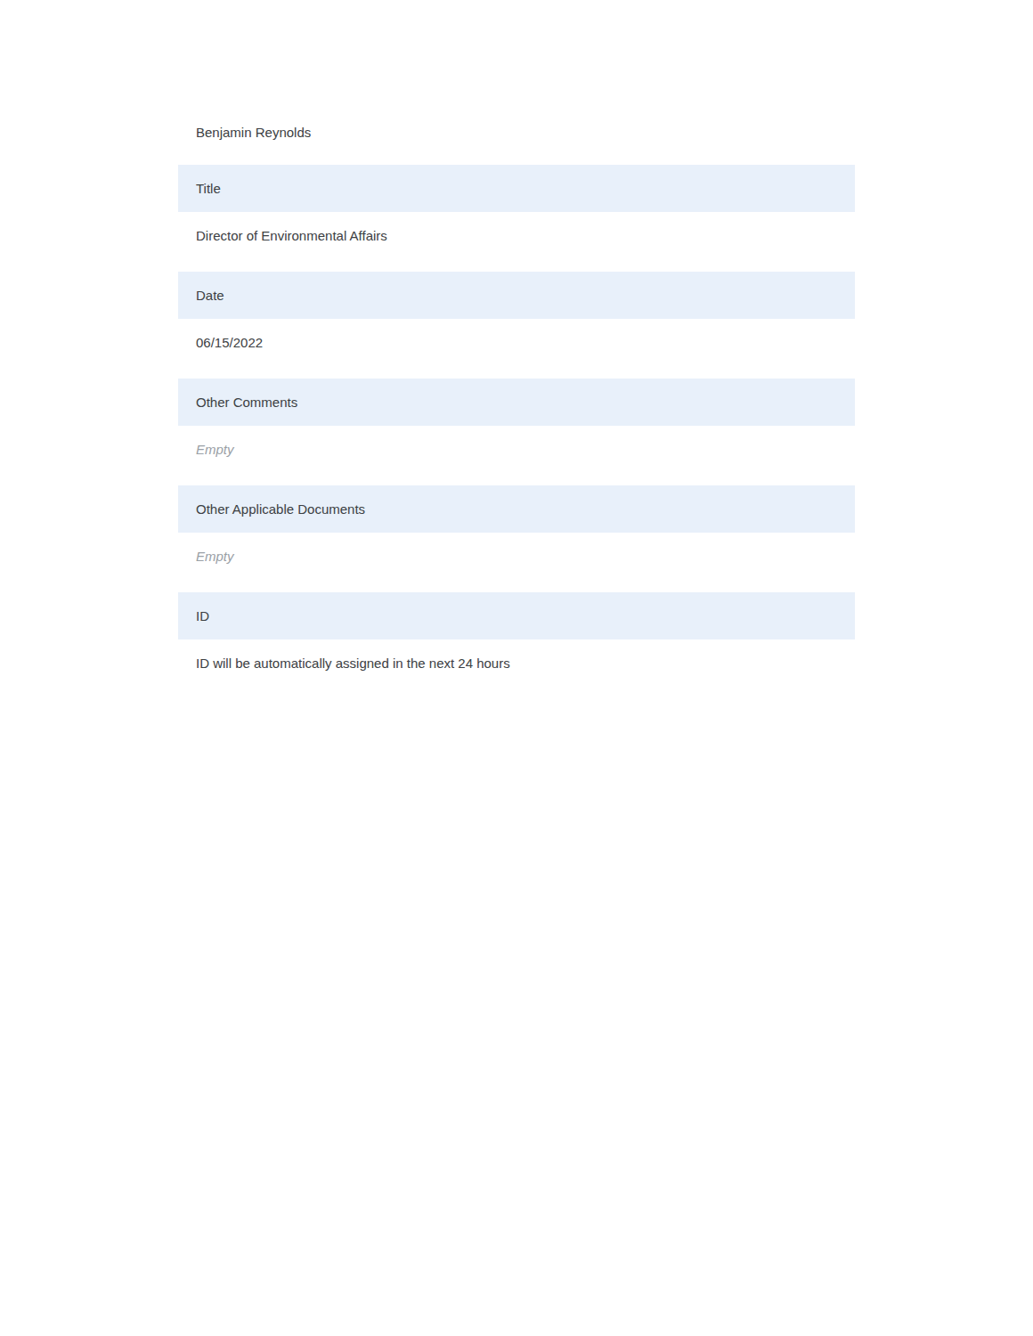Benjamin Reynolds
Title
Director of Environmental Affairs
Date
06/15/2022
Other Comments
Empty
Other Applicable Documents
Empty
ID
ID will be automatically assigned in the next 24 hours